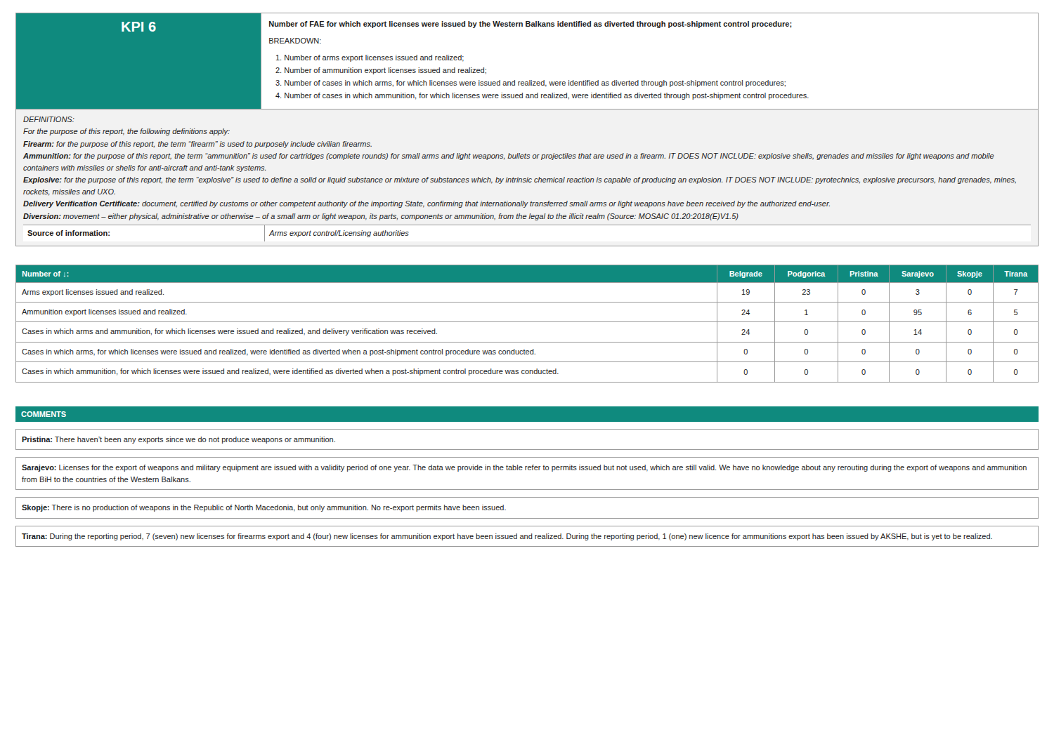| KPI 6 | Number of FAE for which export licenses were issued by the Western Balkans identified as diverted through post-shipment control procedure; BREAKDOWN: Number of arms export licenses issued and realized; Number of ammunition export licenses issued and realized; Number of cases in which arms, for which licenses were issued and realized, were identified as diverted through post-shipment control procedures; Number of cases in which ammunition, for which licenses were issued and realized, were identified as diverted through post-shipment control procedures. |
DEFINITIONS:
For the purpose of this report, the following definitions apply:
Firearm: for the purpose of this report, the term “firearm” is used to purposely include civilian firearms.
Ammunition: for the purpose of this report, the term “ammunition” is used for cartridges (complete rounds) for small arms and light weapons, bullets or projectiles that are used in a firearm. IT DOES NOT INCLUDE: explosive shells, grenades and missiles for light weapons and mobile containers with missiles or shells for anti-aircraft and anti-tank systems.
Explosive: for the purpose of this report, the term “explosive” is used to define a solid or liquid substance or mixture of substances which, by intrinsic chemical reaction is capable of producing an explosion. IT DOES NOT INCLUDE: pyrotechnics, explosive precursors, hand grenades, mines, rockets, missiles and UXO.
Delivery Verification Certificate: document, certified by customs or other competent authority of the importing State, confirming that internationally transferred small arms or light weapons have been received by the authorized end-user.
Diversion: movement – either physical, administrative or otherwise – of a small arm or light weapon, its parts, components or ammunition, from the legal to the illicit realm (Source: MOSAIC 01.20:2018(E)V1.5)
Source of information:
Arms export control/Licensing authorities
| Number of ↓: | Belgrade | Podgorica | Pristina | Sarajevo | Skopje | Tirana |
| --- | --- | --- | --- | --- | --- | --- |
| Arms export licenses issued and realized. | 19 | 23 | 0 | 3 | 0 | 7 |
| Ammunition export licenses issued and realized. | 24 | 1 | 0 | 95 | 6 | 5 |
| Cases in which arms and ammunition, for which licenses were issued and realized, and delivery verification was received. | 24 | 0 | 0 | 14 | 0 | 0 |
| Cases in which arms, for which licenses were issued and realized, were identified as diverted when a post-shipment control procedure was conducted. | 0 | 0 | 0 | 0 | 0 | 0 |
| Cases in which ammunition, for which licenses were issued and realized, were identified as diverted when a post-shipment control procedure was conducted. | 0 | 0 | 0 | 0 | 0 | 0 |
COMMENTS
Pristina: There haven’t been any exports since we do not produce weapons or ammunition.
Sarajevo: Licenses for the export of weapons and military equipment are issued with a validity period of one year. The data we provide in the table refer to permits issued but not used, which are still valid. We have no knowledge about any rerouting during the export of weapons and ammunition from BiH to the countries of the Western Balkans.
Skopje: There is no production of weapons in the Republic of North Macedonia, but only ammunition. No re-export permits have been issued.
Tirana: During the reporting period, 7 (seven) new licenses for firearms export and 4 (four) new licenses for ammunition export have been issued and realized. During the reporting period, 1 (one) new licence for ammunitions export has been issued by AKSHE, but is yet to be realized.